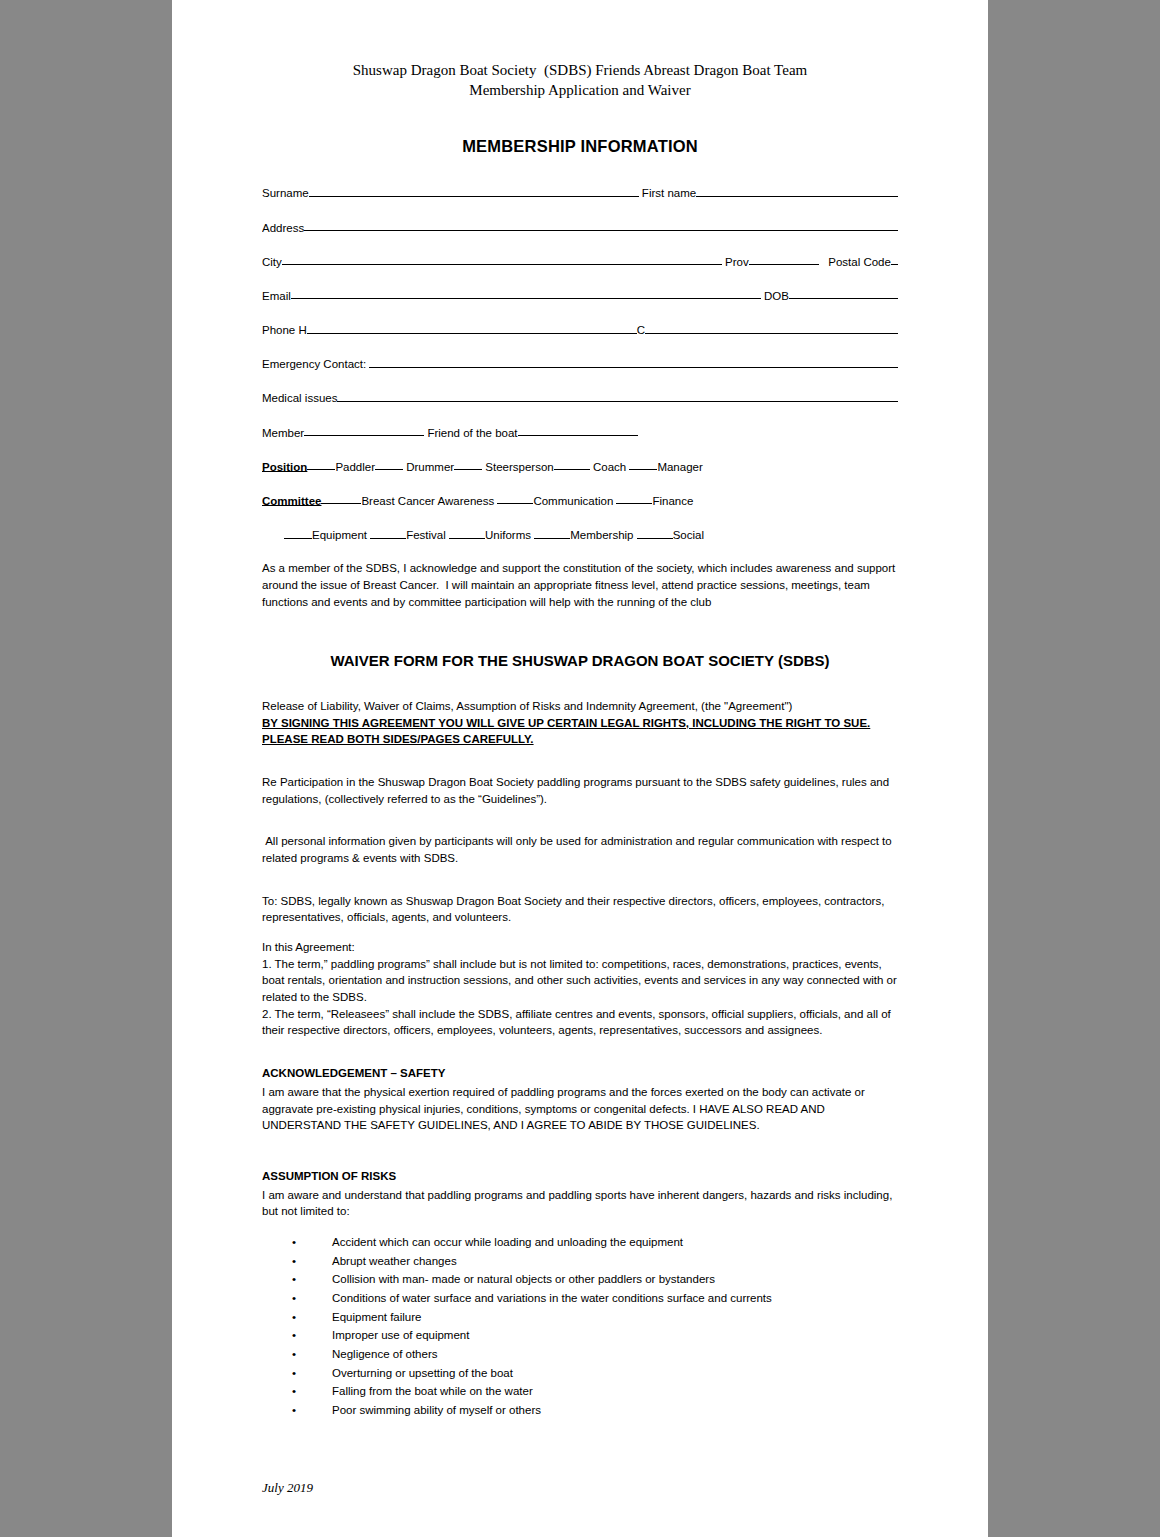Shuswap Dragon Boat Society (SDBS) Friends Abreast Dragon Boat Team
Membership Application and Waiver
MEMBERSHIP INFORMATION
Surname First name
Address
City Prov Postal Code
Email DOB Sex
Phone H C
Emergency Contact:
Medical issues
Member Friend of the boat
Position Paddler Drummer Steersperson Coach Manager
Committee Breast Cancer Awareness Communication Finance
Equipment Festival Uniforms Membership Social
As a member of the SDBS, I acknowledge and support the constitution of the society, which includes awareness and support around the issue of Breast Cancer. I will maintain an appropriate fitness level, attend practice sessions, meetings, team functions and events and by committee participation will help with the running of the club
WAIVER FORM FOR THE SHUSWAP DRAGON BOAT SOCIETY (SDBS)
Release of Liability, Waiver of Claims, Assumption of Risks and Indemnity Agreement, (the "Agreement")
BY SIGNING THIS AGREEMENT YOU WILL GIVE UP CERTAIN LEGAL RIGHTS, INCLUDING THE RIGHT TO SUE. PLEASE READ BOTH SIDES/PAGES CAREFULLY.
Re Participation in the Shuswap Dragon Boat Society paddling programs pursuant to the SDBS safety guidelines, rules and regulations, (collectively referred to as the “Guidelines”).
All personal information given by participants will only be used for administration and regular communication with respect to related programs & events with SDBS.
To: SDBS, legally known as Shuswap Dragon Boat Society and their respective directors, officers, employees, contractors, representatives, officials, agents, and volunteers.
In this Agreement:
1. The term,” paddling programs” shall include but is not limited to: competitions, races, demonstrations, practices, events, boat rentals, orientation and instruction sessions, and other such activities, events and services in any way connected with or related to the SDBS.
2. The term, “Releasees” shall include the SDBS, affiliate centres and events, sponsors, official suppliers, officials, and all of their respective directors, officers, employees, volunteers, agents, representatives, successors and assignees.
ACKNOWLEDGEMENT – SAFETY
I am aware that the physical exertion required of paddling programs and the forces exerted on the body can activate or aggravate pre-existing physical injuries, conditions, symptoms or congenital defects. I HAVE ALSO READ AND UNDERSTAND THE SAFETY GUIDELINES, AND I AGREE TO ABIDE BY THOSE GUIDELINES.
ASSUMPTION OF RISKS
I am aware and understand that paddling programs and paddling sports have inherent dangers, hazards and risks including, but not limited to:
Accident which can occur while loading and unloading the equipment
Abrupt weather changes
Collision with man- made or natural objects or other paddlers or bystanders
Conditions of water surface and variations in the water conditions surface and currents
Equipment failure
Improper use of equipment
Negligence of others
Overturning or upsetting of the boat
Falling from the boat while on the water
Poor swimming ability of myself or others
July 2019